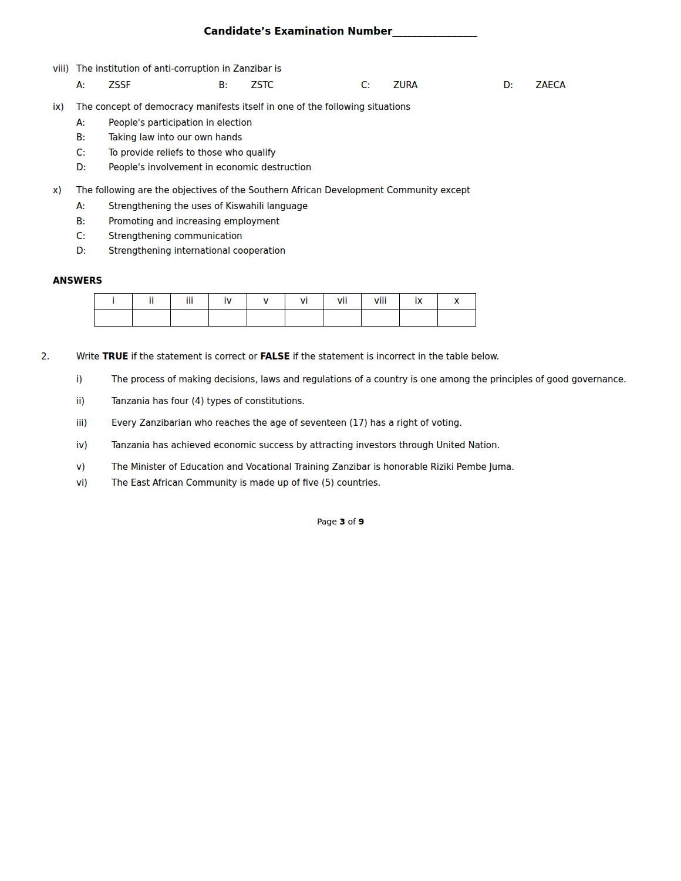Candidate’s Examination Number_________________
viii)
The institution of anti-corruption in Zanzibar is
A: ZSSF
B: ZSTC
C: ZURA
D: ZAECA
ix)
The concept of democracy manifests itself in one of the following situations
A: People's participation in election
B: Taking law into our own hands
C: To provide reliefs to those who qualify
D: People's involvement in economic destruction
x)
The following are the objectives of the Southern African Development Community except
A: Strengthening the uses of Kiswahili language
B: Promoting and increasing employment
C: Strengthening communication
D: Strengthening international cooperation
ANSWERS
| i | ii | iii | iv | v | vi | vii | viii | ix | x |
2.
Write TRUE if the statement is correct or FALSE if the statement is incorrect in the table below.
i)
The process of making decisions, laws and regulations of a country is one among the principles of good governance.
ii)
Tanzania has four (4) types of constitutions.
iii)
Every Zanzibarian who reaches the age of seventeen (17) has a right of voting.
iv)
Tanzania has achieved economic success by attracting investors through United Nation.
v)
The Minister of Education and Vocational Training Zanzibar is honorable Riziki Pembe Juma.
vi)
The East African Community is made up of five (5) countries.
Page 3 of 9